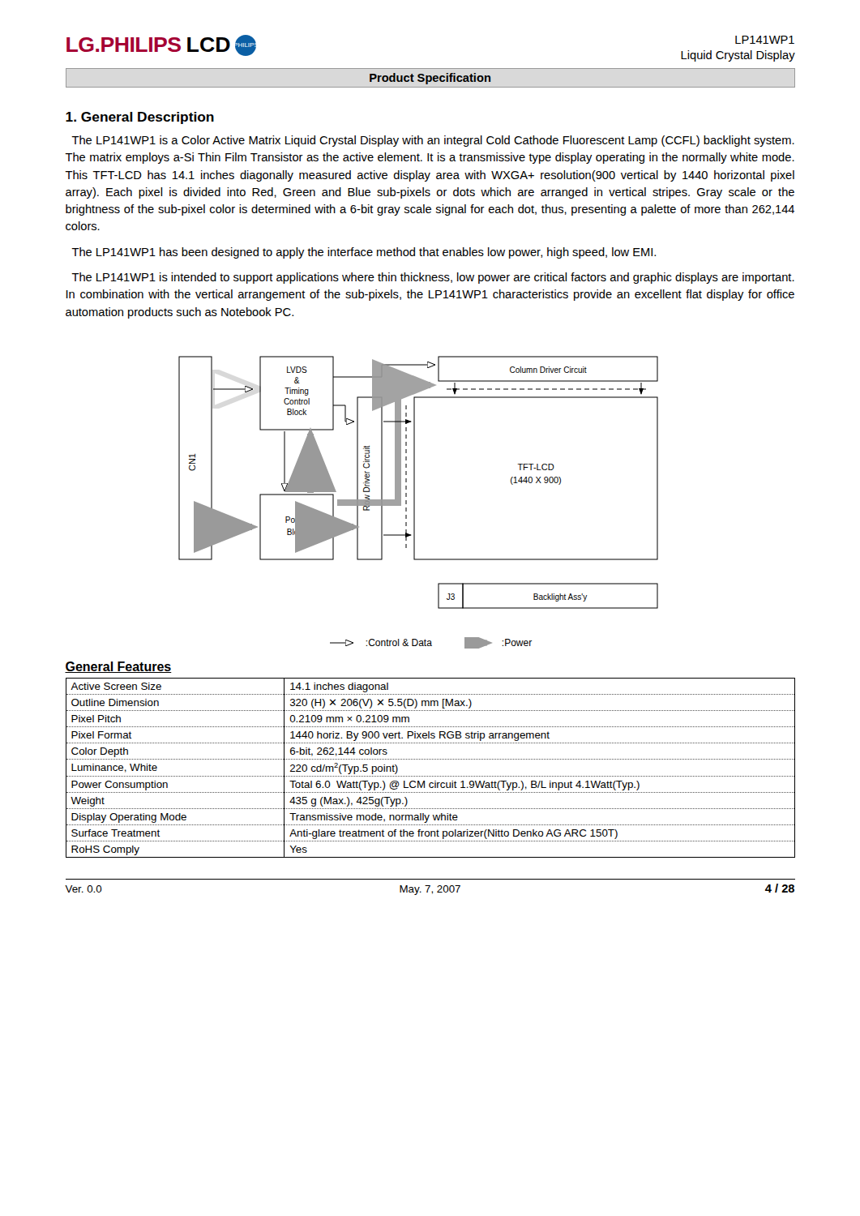LG.PHILIPS LCD PHILIPS
LP141WP1
Liquid Crystal Display
Product Specification
1. General Description
The LP141WP1 is a Color Active Matrix Liquid Crystal Display with an integral Cold Cathode Fluorescent Lamp (CCFL) backlight system. The matrix employs a-Si Thin Film Transistor as the active element. It is a transmissive type display operating in the normally white mode. This TFT-LCD has 14.1 inches diagonally measured active display area with WXGA+ resolution(900 vertical by 1440 horizontal pixel array). Each pixel is divided into Red, Green and Blue sub-pixels or dots which are arranged in vertical stripes. Gray scale or the brightness of the sub-pixel color is determined with a 6-bit gray scale signal for each dot, thus, presenting a palette of more than 262,144 colors.
The LP141WP1 has been designed to apply the interface method that enables low power, high speed, low EMI.
The LP141WP1 is intended to support applications where thin thickness, low power are critical factors and graphic displays are important. In combination with the vertical arrangement of the sub-pixels, the LP141WP1 characteristics provide an excellent flat display for office automation products such as Notebook PC.
CN1 LVDS & Timing Control Block Power Block Row Driver Circuit Column Driver Circuit TFT-LCD (1440 X 900) J3 Backlight Ass'y
:Control & Data :Power
General Features
| Active Screen Size | 14.1 inches diagonal |
| Outline Dimension | 320 (H) ✕ 206(V) ✕ 5.5(D) mm [Max.) |
| Pixel Pitch | 0.2109 mm × 0.2109 mm |
| Pixel Format | 1440 horiz. By 900 vert. Pixels RGB strip arrangement |
| Color Depth | 6-bit, 262,144 colors |
| Luminance, White | 220 cd/m 2 (Typ.5 point) |
| Power Consumption | Total 6.0 Watt(Typ.) @ LCM circuit 1.9Watt(Typ.), B/L input 4.1Watt(Typ.) |
| Weight | 435 g (Max.), 425g(Typ.) |
| Display Operating Mode | Transmissive mode, normally white |
| Surface Treatment | Anti-glare treatment of the front polarizer(Nitto Denko AG ARC 150T) |
| RoHS Comply | Yes |
Ver. 0.0
May. 7, 2007
4 / 28